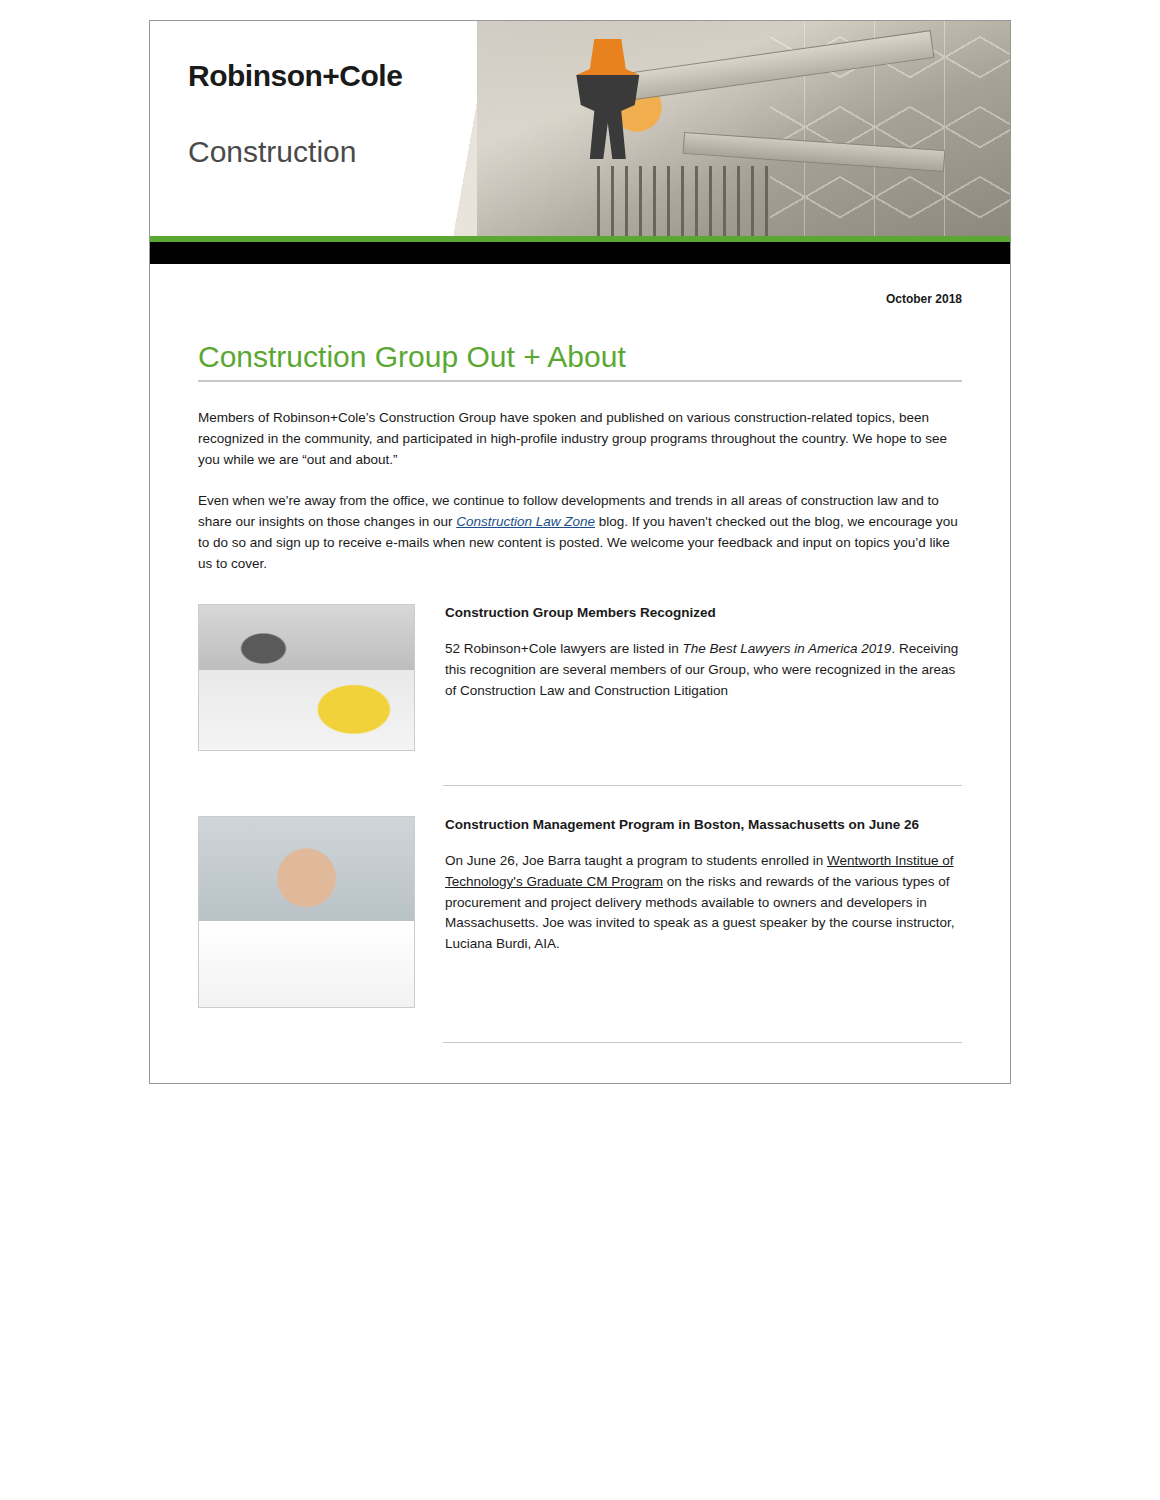Robinson+Cole
Construction
October 2018
Construction Group Out + About
Members of Robinson+Cole’s Construction Group have spoken and published on various construction-related topics, been recognized in the community, and participated in high-profile industry group programs throughout the country. We hope to see you while we are “out and about.”
Even when we're away from the office, we continue to follow developments and trends in all areas of construction law and to share our insights on those changes in our Construction Law Zone blog. If you haven't checked out the blog, we encourage you to do so and sign up to receive e-mails when new content is posted. We welcome your feedback and input on topics you’d like us to cover.
Construction Group Members Recognized
52 Robinson+Cole lawyers are listed in The Best Lawyers in America 2019. Receiving this recognition are several members of our Group, who were recognized in the areas of Construction Law and Construction Litigation
Construction Management Program in Boston, Massachusetts on June 26
On June 26, Joe Barra taught a program to students enrolled in Wentworth Institue of Technology's Graduate CM Program on the risks and rewards of the various types of procurement and project delivery methods available to owners and developers in Massachusetts. Joe was invited to speak as a guest speaker by the course instructor, Luciana Burdi, AIA.